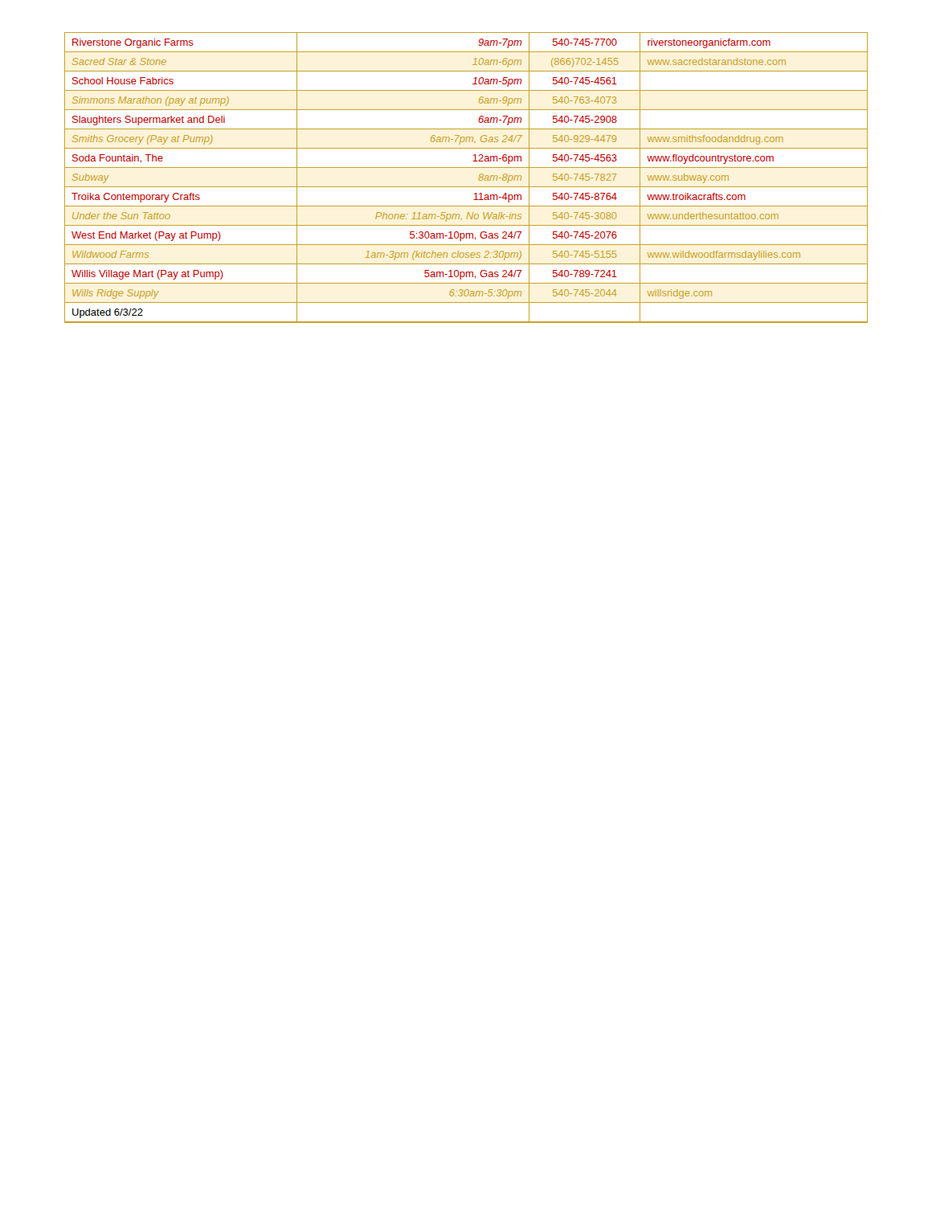| Riverstone Organic Farms | 9am-7pm | 540-745-7700 | riverstoneorganicfarm.com |
| Sacred Star & Stone | 10am-6pm | (866)702-1455 | www.sacredstarandstone.com |
| School House Fabrics | 10am-5pm | 540-745-4561 | |
| Simmons Marathon (pay at pump) | 6am-9pm | 540-763-4073 | |
| Slaughters Supermarket and Deli | 6am-7pm | 540-745-2908 | |
| Smiths Grocery (Pay at Pump) | 6am-7pm, Gas 24/7 | 540-929-4479 | www.smithsfoodanddrug.com |
| Soda Fountain, The | 12am-6pm | 540-745-4563 | www.floydcountrystore.com |
| Subway | 8am-8pm | 540-745-7827 | www.subway.com |
| Troika Contemporary Crafts | 11am-4pm | 540-745-8764 | www.troikacrafts.com |
| Under the Sun Tattoo | Phone: 11am-5pm, No Walk-ins | 540-745-3080 | www.underthesuntattoo.com |
| West End Market (Pay at Pump) | 5:30am-10pm, Gas 24/7 | 540-745-2076 | |
| Wildwood Farms | 1am-3pm (kitchen closes 2:30pm) | 540-745-5155 | www.wildwoodfarmsdaylilies.com |
| Willis Village Mart (Pay at Pump) | 5am-10pm, Gas 24/7 | 540-789-7241 | |
| Wills Ridge Supply | 6:30am-5:30pm | 540-745-2044 | willsridge.com |
| Updated 6/3/22 | | | |